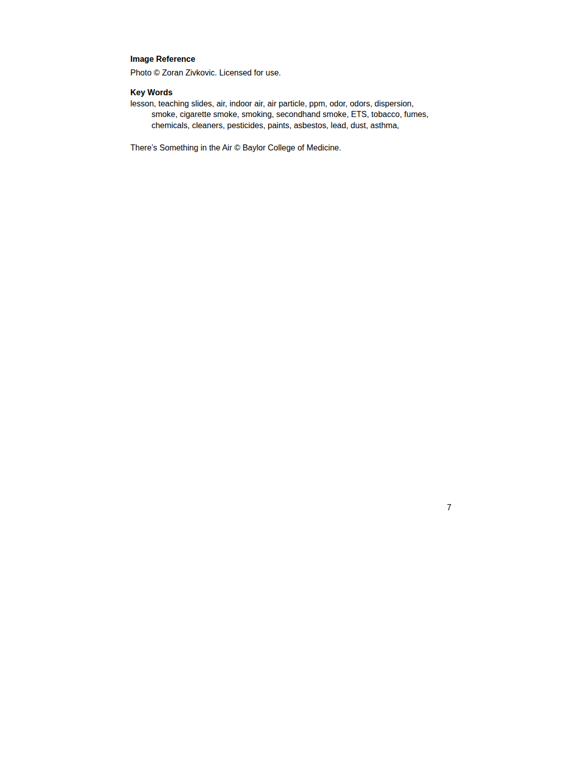Image Reference
Photo © Zoran Zivkovic. Licensed for use.
Key Words
lesson, teaching slides, air, indoor air, air particle, ppm, odor, odors, dispersion, smoke, cigarette smoke, smoking, secondhand smoke, ETS, tobacco, fumes, chemicals, cleaners, pesticides, paints, asbestos, lead, dust, asthma,
There’s Something in the Air © Baylor College of Medicine.
7